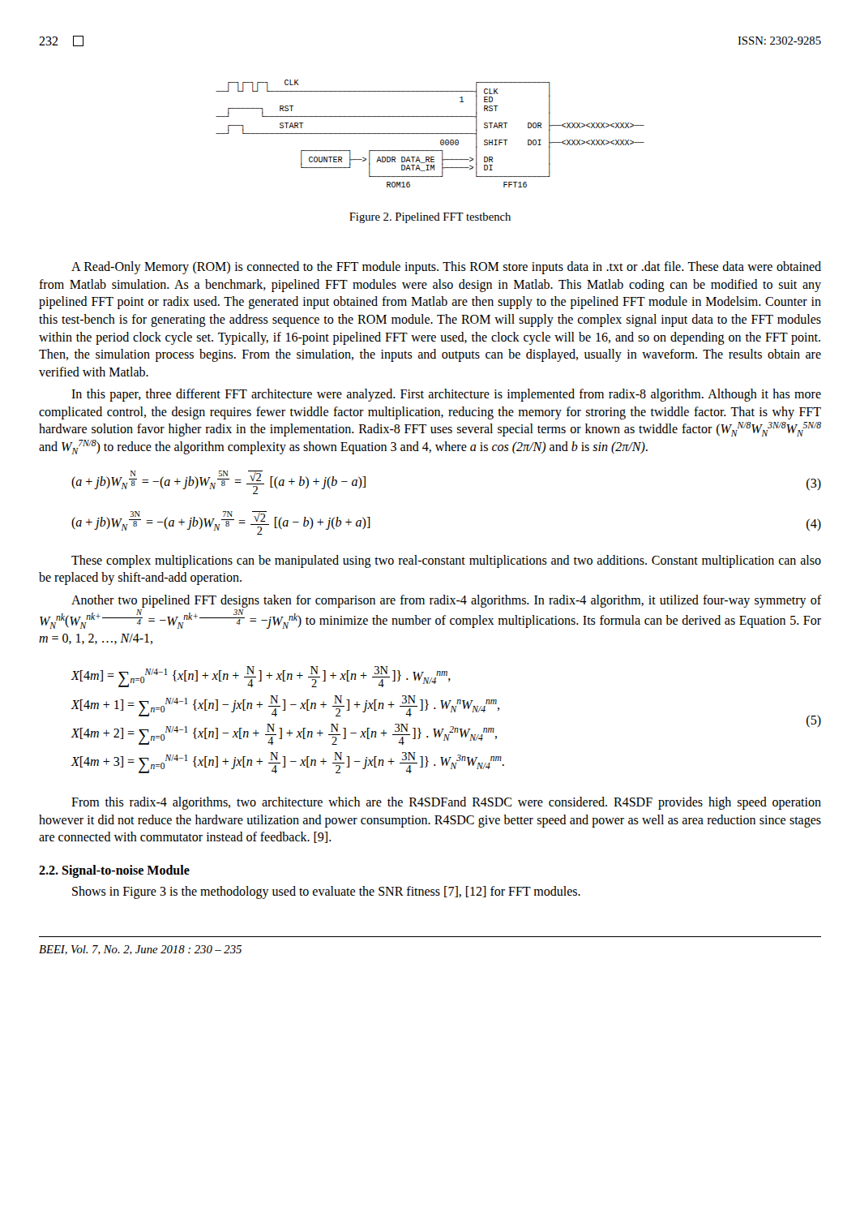232
ISSN: 2302-9285
┌─┐┌─┐┌─┐ CLK ┌──────────────┐ ──┘ └┘ └┘ └──────────────────────────────────────────┤ CLK │ 1 │ ED │ ┌──────┐ RST │ RST │ ──┘ └───────────────────────────────────────────┤ │ ┌──┐ START │ START DOR ├──<XXX><XXX><XXX>── ──┘ └───────────────────────────────────────────────┤ │ 0000 │ SHIFT DOI ├──<XXX><XXX><XXX>── ┌─────────┐ ┌──────────────┐ │ │ │ COUNTER ├──>│ ADDR DATA_RE ├─────>│ DR │ └─────────┘ │ DATA_IM ├─────>│ DI │ └──────────────┘ └──────────────┘ ROM16 FFT16
Figure 2. Pipelined FFT testbench
A Read-Only Memory (ROM) is connected to the FFT module inputs. This ROM store inputs data in .txt or .dat file. These data were obtained from Matlab simulation. As a benchmark, pipelined FFT modules were also design in Matlab. This Matlab coding can be modified to suit any pipelined FFT point or radix used. The generated input obtained from Matlab are then supply to the pipelined FFT module in Modelsim. Counter in this test-bench is for generating the address sequence to the ROM module. The ROM will supply the complex signal input data to the FFT modules within the period clock cycle set. Typically, if 16-point pipelined FFT were used, the clock cycle will be 16, and so on depending on the FFT point. Then, the simulation process begins. From the simulation, the inputs and outputs can be displayed, usually in waveform. The results obtain are verified with Matlab.
In this paper, three different FFT architecture were analyzed. First architecture is implemented from radix-8 algorithm. Although it has more complicated control, the design requires fewer twiddle factor multiplication, reducing the memory for stroring the twiddle factor. That is why FFT hardware solution favor higher radix in the implementation. Radix-8 FFT uses several special terms or known as twiddle factor (WNN/8WN3N/8WN5N/8 and WN7N/8) to reduce the algorithm complexity as shown Equation 3 and 4, where a is cos (2π/N) and b is sin (2π/N).
(a + jb)WNN 8 = −(a + jb)WN5N 8 = √22 [(a + b) + j(b − a)]
(3)
(a + jb)WN3N 8 = −(a + jb)WN7N 8 = √22 [(a − b) + j(b + a)]
(4)
These complex multiplications can be manipulated using two real-constant multiplications and two additions. Constant multiplication can also be replaced by shift-and-add operation.
Another two pipelined FFT designs taken for comparison are from radix-4 algorithms. In radix-4 algorithm, it utilized four-way symmetry of WNnk(WNnk+N 4 = −WNnk+3N 4 = −jWNnk) to minimize the number of complex multiplications. Its formula can be derived as Equation 5. For m = 0, 1, 2, …, N/4-1,
X[4m] = ∑n=0N/4−1 {x[n] + x[n + N 4] + x[n + N 2] + x[n + 3N 4]} . WN/4nm,
X[4m + 1] = ∑n=0N/4−1 {x[n] − jx[n + N 4] − x[n + N 2] + jx[n + 3N 4]} . WNnWN/4nm,
X[4m + 2] = ∑n=0N/4−1 {x[n] − x[n + N 4] + x[n + N 2] − x[n + 3N 4]} . WN2nWN/4nm,
X[4m + 3] = ∑n=0N/4−1 {x[n] + jx[n + N 4] − x[n + N 2] − jx[n + 3N 4]} . WN3nWN/4nm.
(5)
From this radix-4 algorithms, two architecture which are the R4SDFand R4SDC were considered. R4SDF provides high speed operation however it did not reduce the hardware utilization and power consumption. R4SDC give better speed and power as well as area reduction since stages are connected with commutator instead of feedback. [9].
2.2. Signal-to-noise Module
Shows in Figure 3 is the methodology used to evaluate the SNR fitness [7], [12] for FFT modules.
BEEI, Vol. 7, No. 2, June 2018 : 230 – 235